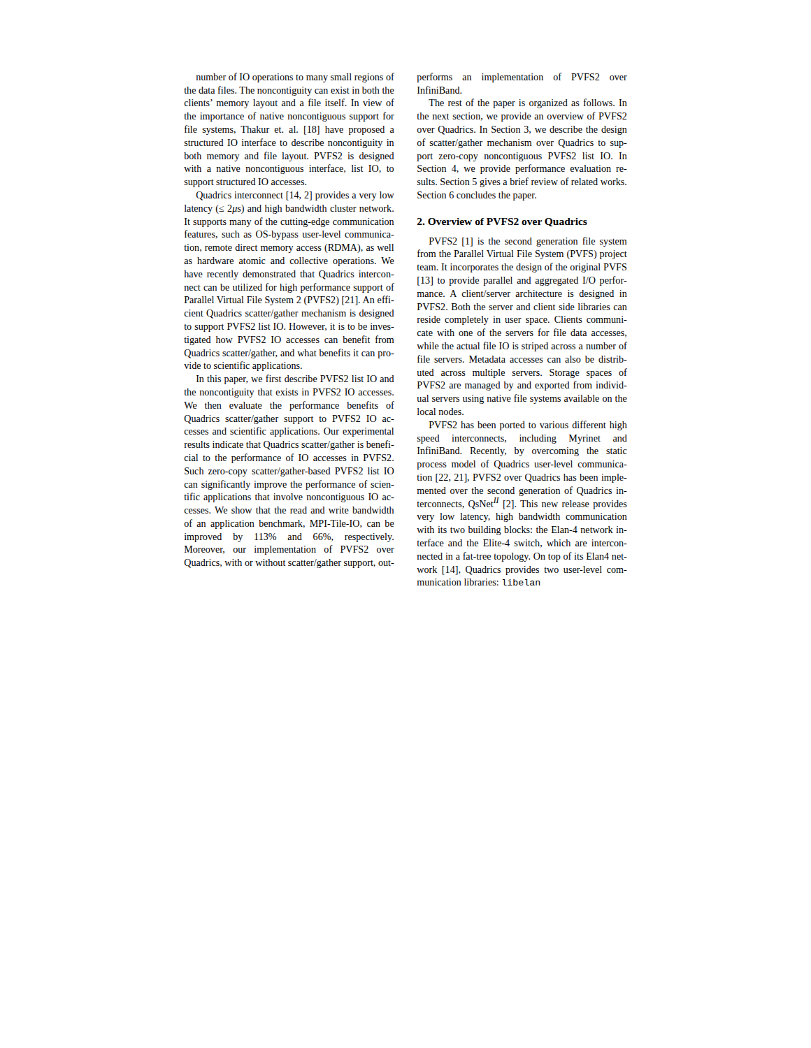number of IO operations to many small regions of the data files. The noncontiguity can exist in both the clients’ memory layout and a file itself. In view of the importance of native noncontiguous support for file systems, Thakur et. al. [18] have proposed a structured IO interface to describe noncontiguity in both memory and file layout. PVFS2 is designed with a native noncontiguous interface, list IO, to support structured IO accesses.
Quadrics interconnect [14, 2] provides a very low latency (≤ 2μs) and high bandwidth cluster network. It supports many of the cutting-edge communication features, such as OS-bypass user-level communication, remote direct memory access (RDMA), as well as hardware atomic and collective operations. We have recently demonstrated that Quadrics interconnect can be utilized for high performance support of Parallel Virtual File System 2 (PVFS2) [21]. An efficient Quadrics scatter/gather mechanism is designed to support PVFS2 list IO. However, it is to be investigated how PVFS2 IO accesses can benefit from Quadrics scatter/gather, and what benefits it can provide to scientific applications.
In this paper, we first describe PVFS2 list IO and the noncontiguity that exists in PVFS2 IO accesses. We then evaluate the performance benefits of Quadrics scatter/gather support to PVFS2 IO accesses and scientific applications. Our experimental results indicate that Quadrics scatter/gather is beneficial to the performance of IO accesses in PVFS2. Such zero-copy scatter/gather-based PVFS2 list IO can significantly improve the performance of scientific applications that involve noncontiguous IO accesses. We show that the read and write bandwidth of an application benchmark, MPI-Tile-IO, can be improved by 113% and 66%, respectively. Moreover, our implementation of PVFS2 over Quadrics, with or without scatter/gather support, outperforms an implementation of PVFS2 over InfiniBand.
The rest of the paper is organized as follows. In the next section, we provide an overview of PVFS2 over Quadrics. In Section 3, we describe the design of scatter/gather mechanism over Quadrics to support zero-copy noncontiguous PVFS2 list IO. In Section 4, we provide performance evaluation results. Section 5 gives a brief review of related works. Section 6 concludes the paper.
2. Overview of PVFS2 over Quadrics
PVFS2 [1] is the second generation file system from the Parallel Virtual File System (PVFS) project team. It incorporates the design of the original PVFS [13] to provide parallel and aggregated I/O performance. A client/server architecture is designed in PVFS2. Both the server and client side libraries can reside completely in user space. Clients communicate with one of the servers for file data accesses, while the actual file IO is striped across a number of file servers. Metadata accesses can also be distributed across multiple servers. Storage spaces of PVFS2 are managed by and exported from individual servers using native file systems available on the local nodes.
PVFS2 has been ported to various different high speed interconnects, including Myrinet and InfiniBand. Recently, by overcoming the static process model of Quadrics user-level communication [22, 21], PVFS2 over Quadrics has been implemented over the second generation of Quadrics interconnects, QsNetII [2]. This new release provides very low latency, high bandwidth communication with its two building blocks: the Elan-4 network interface and the Elite-4 switch, which are interconnected in a fat-tree topology. On top of its Elan4 network [14], Quadrics provides two user-level communication libraries: libelan